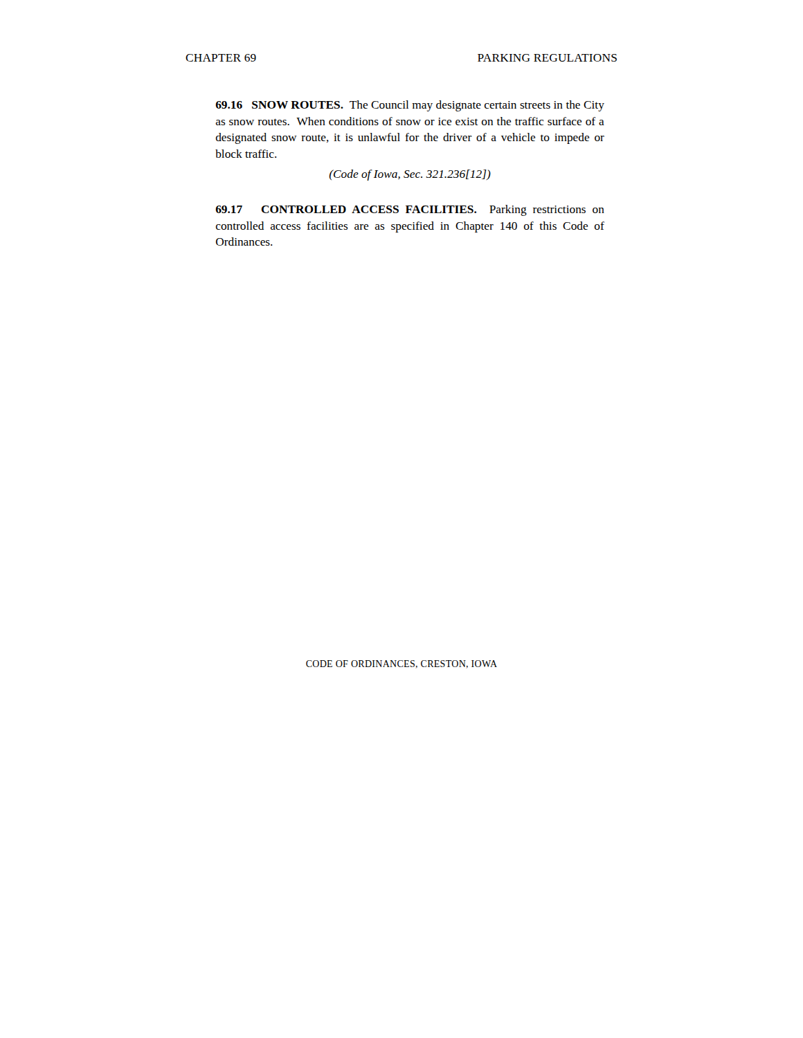CHAPTER 69
PARKING REGULATIONS
69.16 SNOW ROUTES. The Council may designate certain streets in the City as snow routes. When conditions of snow or ice exist on the traffic surface of a designated snow route, it is unlawful for the driver of a vehicle to impede or block traffic.
(Code of Iowa, Sec. 321.236[12])
69.17 CONTROLLED ACCESS FACILITIES. Parking restrictions on controlled access facilities are as specified in Chapter 140 of this Code of Ordinances.
CODE OF ORDINANCES, CRESTON, IOWA